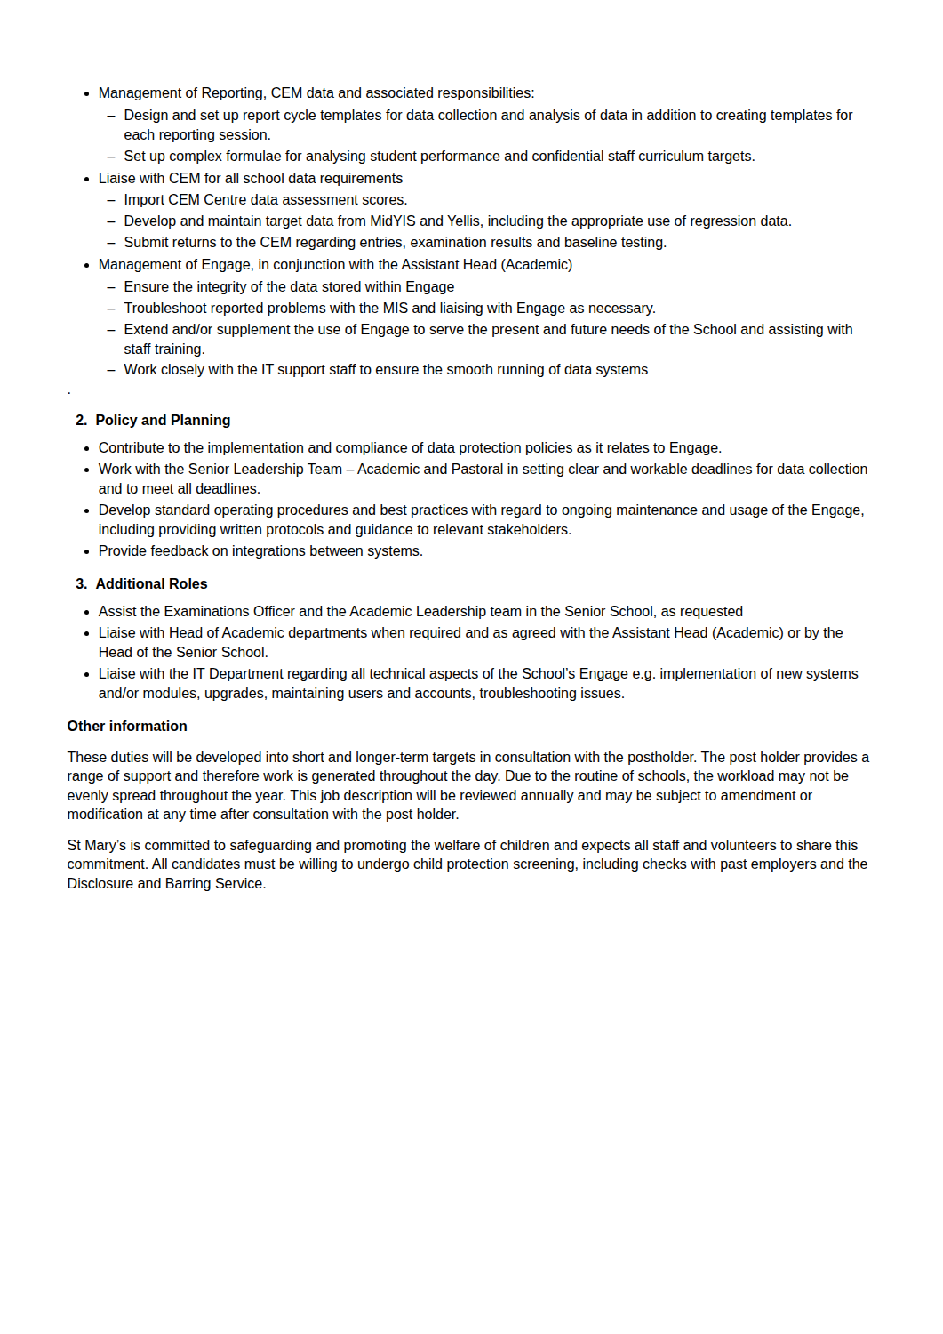Management of Reporting, CEM data and associated responsibilities:
Design and set up report cycle templates for data collection and analysis of data in addition to creating templates for each reporting session.
Set up complex formulae for analysing student performance and confidential staff curriculum targets.
Liaise with CEM for all school data requirements
Import CEM Centre data assessment scores.
Develop and maintain target data from MidYIS and Yellis, including the appropriate use of regression data.
Submit returns to the CEM regarding entries, examination results and baseline testing.
Management of Engage, in conjunction with the Assistant Head (Academic)
Ensure the integrity of the data stored within Engage
Troubleshoot reported problems with the MIS and liaising with Engage as necessary.
Extend and/or supplement the use of Engage to serve the present and future needs of the School and assisting with staff training.
Work closely with the IT support staff to ensure the smooth running of data systems
.
2. Policy and Planning
Contribute to the implementation and compliance of data protection policies as it relates to Engage.
Work with the Senior Leadership Team – Academic and Pastoral in setting clear and workable deadlines for data collection and to meet all deadlines.
Develop standard operating procedures and best practices with regard to ongoing maintenance and usage of the Engage, including providing written protocols and guidance to relevant stakeholders.
Provide feedback on integrations between systems.
3. Additional Roles
Assist the Examinations Officer and the Academic Leadership team in the Senior School, as requested
Liaise with Head of Academic departments when required and as agreed with the Assistant Head (Academic) or by the Head of the Senior School.
Liaise with the IT Department regarding all technical aspects of the School’s Engage e.g. implementation of new systems and/or modules, upgrades, maintaining users and accounts, troubleshooting issues.
Other information
These duties will be developed into short and longer-term targets in consultation with the postholder. The post holder provides a range of support and therefore work is generated throughout the day. Due to the routine of schools, the workload may not be evenly spread throughout the year. This job description will be reviewed annually and may be subject to amendment or modification at any time after consultation with the post holder.
St Mary’s is committed to safeguarding and promoting the welfare of children and expects all staff and volunteers to share this commitment. All candidates must be willing to undergo child protection screening, including checks with past employers and the Disclosure and Barring Service.